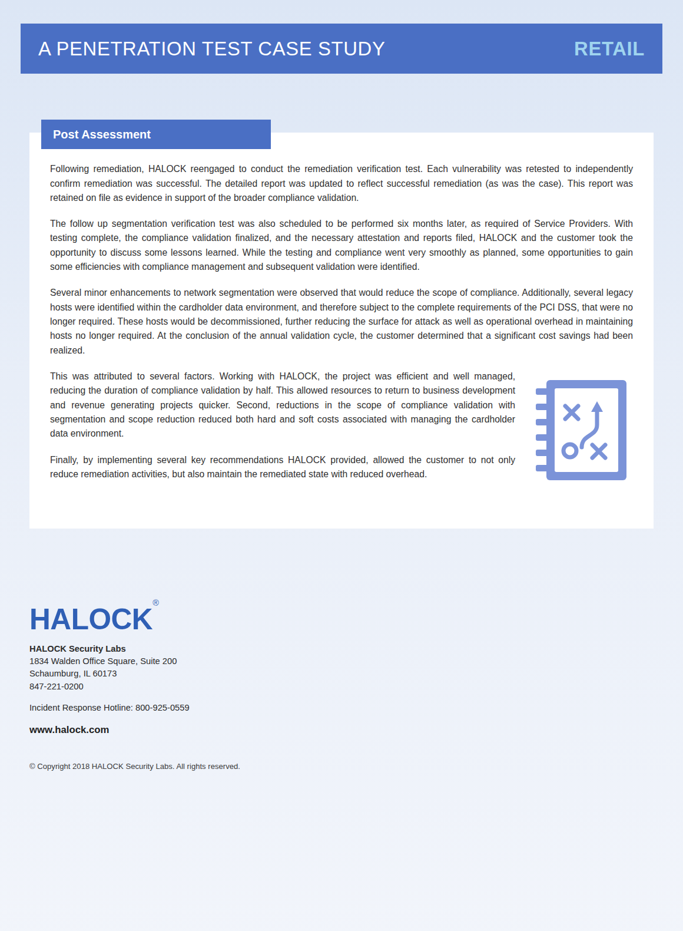A Penetration Test Case Study
Retail
Post Assessment
Following remediation, HALOCK reengaged to conduct the remediation verification test. Each vulnerability was retested to independently confirm remediation was successful. The detailed report was updated to reflect successful remediation (as was the case). This report was retained on file as evidence in support of the broader compliance validation.
The follow up segmentation verification test was also scheduled to be performed six months later, as required of Service Providers. With testing complete, the compliance validation finalized, and the necessary attestation and reports filed, HALOCK and the customer took the opportunity to discuss some lessons learned. While the testing and compliance went very smoothly as planned, some opportunities to gain some efficiencies with compliance management and subsequent validation were identified.
Several minor enhancements to network segmentation were observed that would reduce the scope of compliance. Additionally, several legacy hosts were identified within the cardholder data environment, and therefore subject to the complete requirements of the PCI DSS, that were no longer required. These hosts would be decommissioned, further reducing the surface for attack as well as operational overhead in maintaining hosts no longer required. At the conclusion of the annual validation cycle, the customer determined that a significant cost savings had been realized.
This was attributed to several factors. Working with HALOCK, the project was efficient and well managed, reducing the duration of compliance validation by half. This allowed resources to return to business development and revenue generating projects quicker. Second, reductions in the scope of compliance validation with segmentation and scope reduction reduced both hard and soft costs associated with managing the cardholder data environment.
Finally, by implementing several key recommendations HALOCK provided, allowed the customer to not only reduce remediation activities, but also maintain the remediated state with reduced overhead.
HALOCK®
HALOCK Security Labs
1834 Walden Office Square, Suite 200
Schaumburg, IL 60173
847-221-0200
Incident Response Hotline: 800-925-0559
www.halock.com
© Copyright 2018 HALOCK Security Labs. All rights reserved.